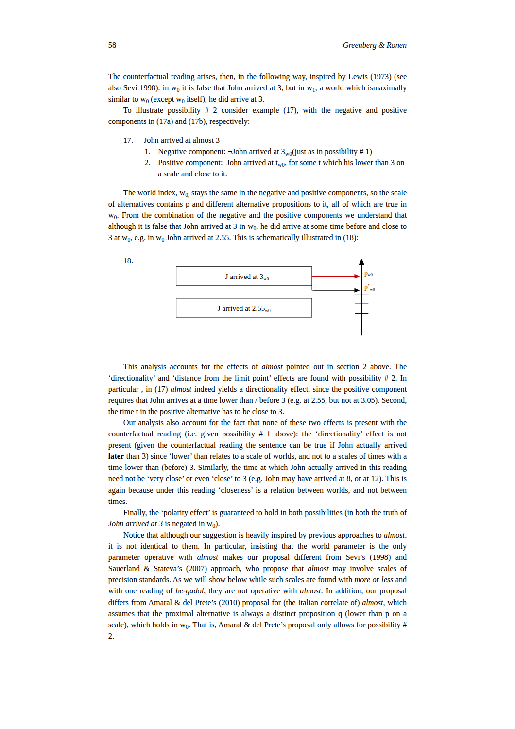58 Greenberg & Ronen
The counterfactual reading arises, then, in the following way, inspired by Lewis (1973) (see also Sevi 1998): in w0 it is false that John arrived at 3, but in w1, a world which ismaximally similar to w0 (except w0 itself), he did arrive at 3.
To illustrate possibility # 2 consider example (17), with the negative and positive components in (17a) and (17b), respectively:
17. John arrived at almost 3
1. Negative component: ¬John arrived at 3w0(just as in possibility # 1)
2. Positive component: John arrived at tw0, for some t which his lower than 3 on a scale and close to it.
The world index, w0, stays the same in the negative and positive components, so the scale of alternatives contains p and different alternative propositions to it, all of which are true in w0. From the combination of the negative and the positive components we understand that although it is false that John arrived at 3 in w0, he did arrive at some time before and close to 3 at w0, e.g. in w0 John arrived at 2.55. This is schematically illustrated in (18):
18.
¬ J arrived at 3w0 J arrived at 2.55w0 pw0 p’w0
This analysis accounts for the effects of almost pointed out in section 2 above. The ‘directionality’ and ‘distance from the limit point’ effects are found with possibility # 2. In particular , in (17) almost indeed yields a directionality effect, since the positive component requires that John arrives at a time lower than / before 3 (e.g. at 2.55, but not at 3.05). Second, the time t in the positive alternative has to be close to 3.
Our analysis also account for the fact that none of these two effects is present with the counterfactual reading (i.e. given possibility # 1 above): the ‘directionality’ effect is not present (given the counterfactual reading the sentence can be true if John actually arrived later than 3) since ‘lower’ than relates to a scale of worlds, and not to a scales of times with a time lower than (before) 3. Similarly, the time at which John actually arrived in this reading need not be ‘very close’ or even ‘close’ to 3 (e.g. John may have arrived at 8, or at 12). This is again because under this reading ‘closeness’ is a relation between worlds, and not between times.
Finally, the ‘polarity effect’ is guaranteed to hold in both possibilities (in both the truth of John arrived at 3 is negated in w0).
Notice that although our suggestion is heavily inspired by previous approaches to almost, it is not identical to them. In particular, insisting that the world parameter is the only parameter operative with almost makes our proposal different from Sevi’s (1998) and Sauerland & Stateva’s (2007) approach, who propose that almost may involve scales of precision standards. As we will show below while such scales are found with more or less and with one reading of be-gadol, they are not operative with almost. In addition, our proposal differs from Amaral & del Prete’s (2010) proposal for (the Italian correlate of) almost, which assumes that the proximal alternative is always a distinct proposition q (lower than p on a scale), which holds in w0. That is, Amaral & del Prete’s proposal only allows for possibility # 2.